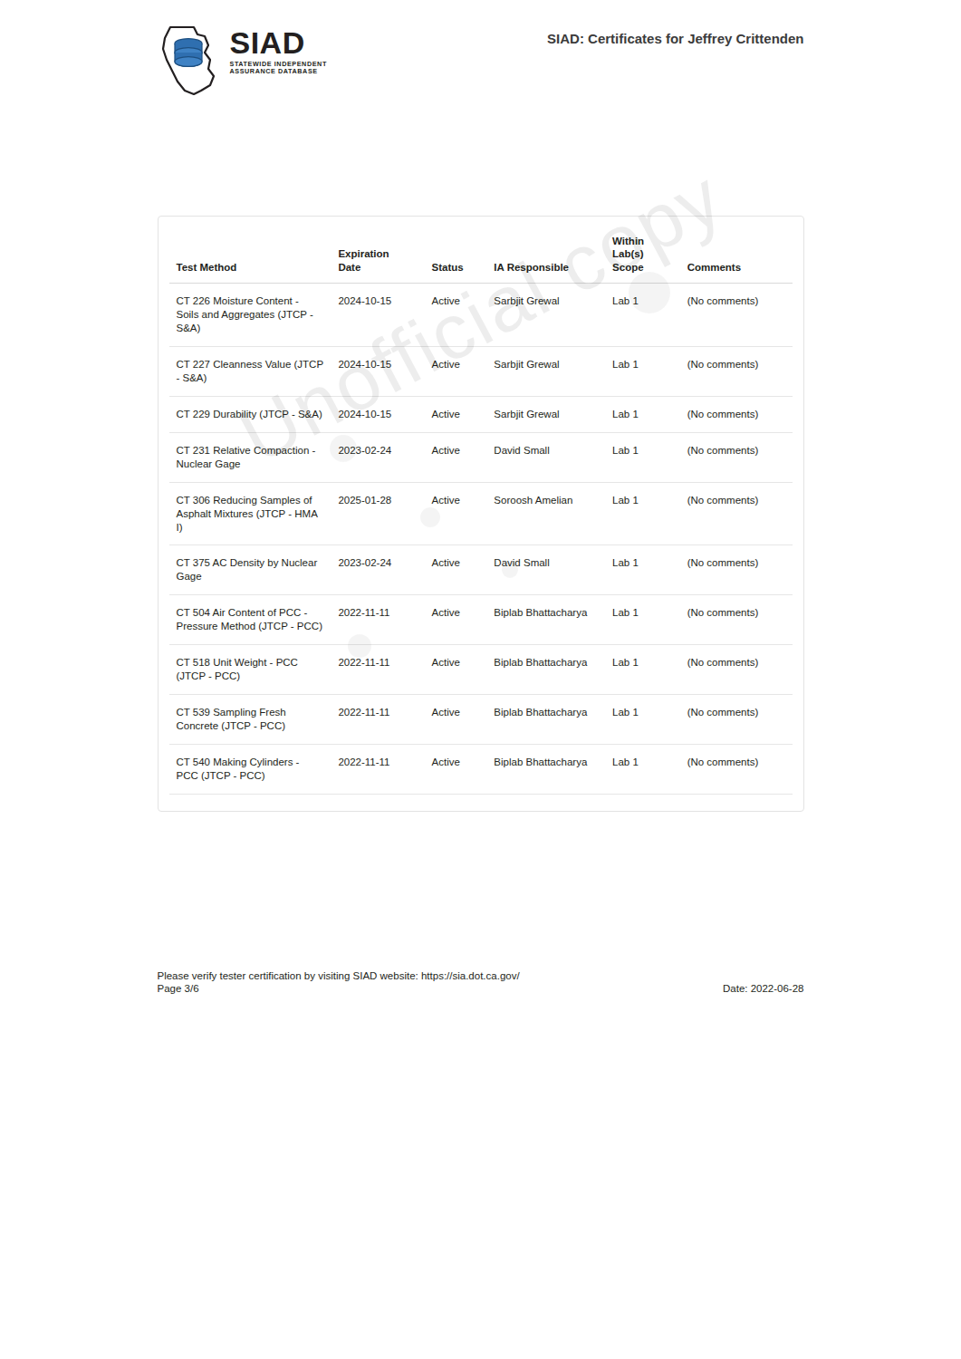SIAD
STATEWIDE INDEPENDENT
ASSURANCE DATABASE
SIAD: Certificates for Jeffrey Crittenden
Unofficial copy
| Test Method | Expiration Date | Status | IA Responsible | Within Lab(s) Scope | Comments |
| --- | --- | --- | --- | --- | --- |
| CT 226 Moisture Content - Soils and Aggregates (JTCP - S&A) | 2024-10-15 | Active | Sarbjit Grewal | Lab 1 | (No comments) |
| CT 227 Cleanness Value (JTCP - S&A) | 2024-10-15 | Active | Sarbjit Grewal | Lab 1 | (No comments) |
| CT 229 Durability (JTCP - S&A) | 2024-10-15 | Active | Sarbjit Grewal | Lab 1 | (No comments) |
| CT 231 Relative Compaction - Nuclear Gage | 2023-02-24 | Active | David Small | Lab 1 | (No comments) |
| CT 306 Reducing Samples of Asphalt Mixtures (JTCP - HMA I) | 2025-01-28 | Active | Soroosh Amelian | Lab 1 | (No comments) |
| CT 375 AC Density by Nuclear Gage | 2023-02-24 | Active | David Small | Lab 1 | (No comments) |
| CT 504 Air Content of PCC - Pressure Method (JTCP - PCC) | 2022-11-11 | Active | Biplab Bhattacharya | Lab 1 | (No comments) |
| CT 518 Unit Weight - PCC (JTCP - PCC) | 2022-11-11 | Active | Biplab Bhattacharya | Lab 1 | (No comments) |
| CT 539 Sampling Fresh Concrete (JTCP - PCC) | 2022-11-11 | Active | Biplab Bhattacharya | Lab 1 | (No comments) |
| CT 540 Making Cylinders - PCC (JTCP - PCC) | 2022-11-11 | Active | Biplab Bhattacharya | Lab 1 | (No comments) |
Please verify tester certification by visiting SIAD website: https://sia.dot.ca.gov/
Page 3/6
Date: 2022-06-28